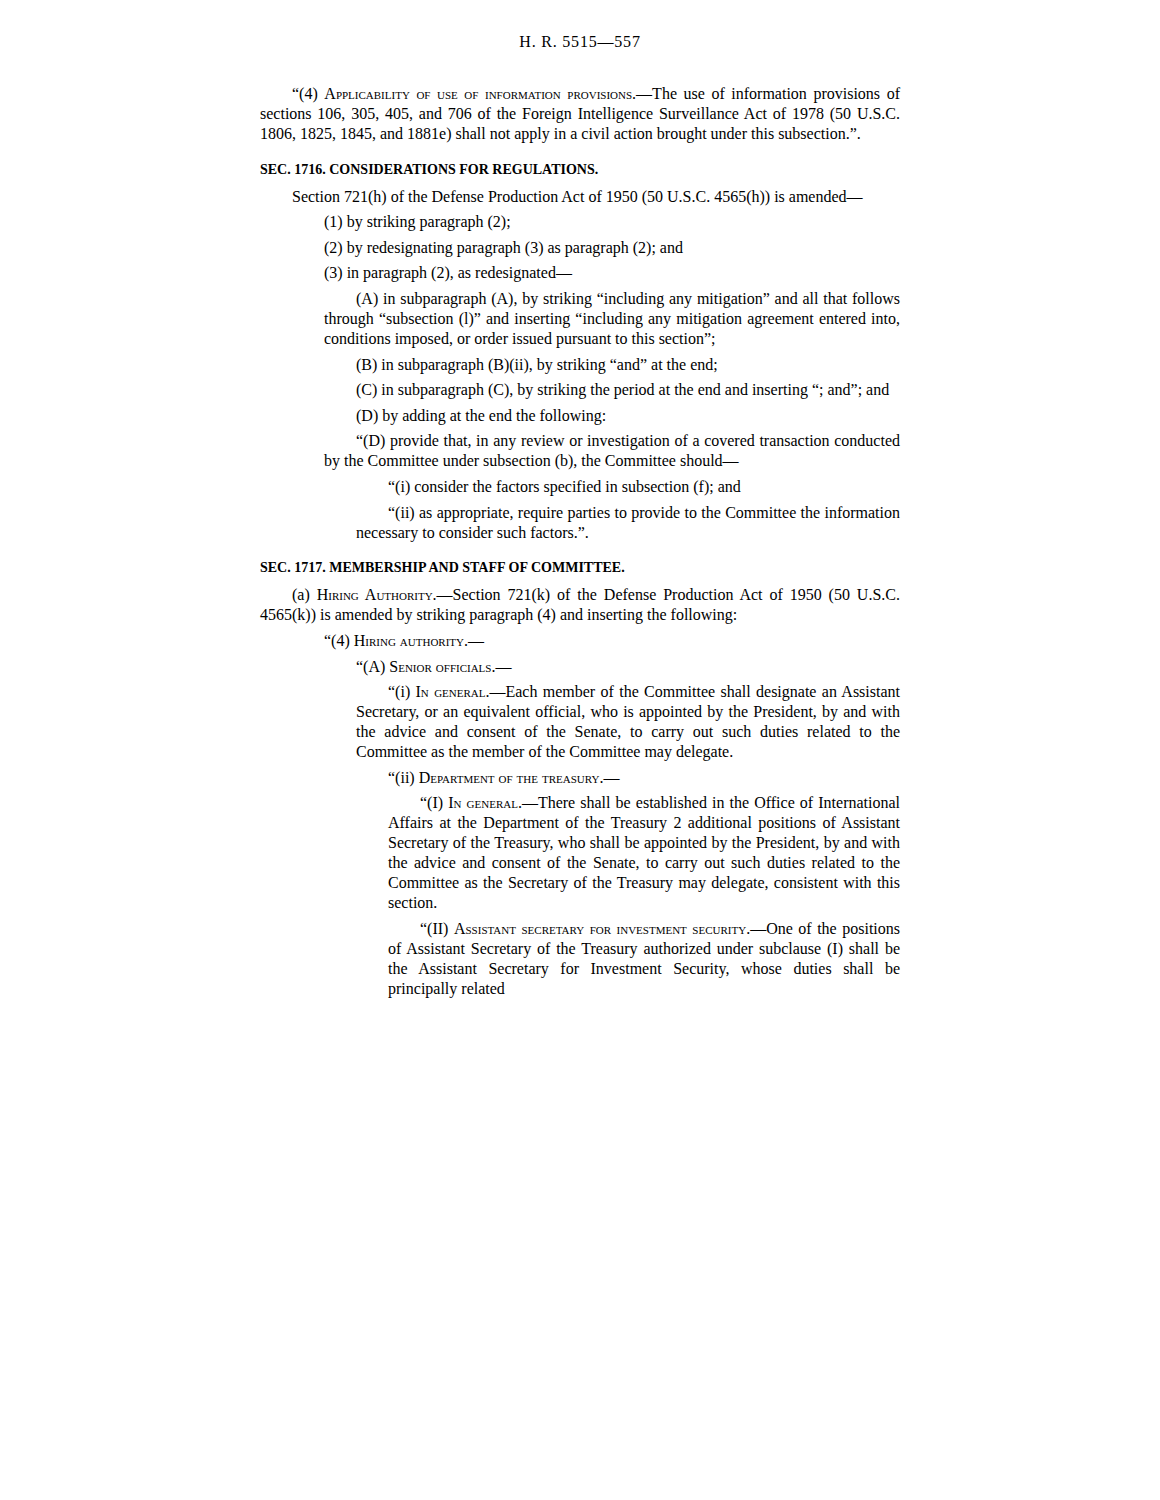H. R. 5515—557
“(4) Applicability of use of information provisions.—The use of information provisions of sections 106, 305, 405, and 706 of the Foreign Intelligence Surveillance Act of 1978 (50 U.S.C. 1806, 1825, 1845, and 1881e) shall not apply in a civil action brought under this subsection.”.
SEC. 1716. CONSIDERATIONS FOR REGULATIONS.
Section 721(h) of the Defense Production Act of 1950 (50 U.S.C. 4565(h)) is amended—
(1) by striking paragraph (2);
(2) by redesignating paragraph (3) as paragraph (2); and
(3) in paragraph (2), as redesignated—
(A) in subparagraph (A), by striking “including any mitigation” and all that follows through “subsection (l)” and inserting “including any mitigation agreement entered into, conditions imposed, or order issued pursuant to this section”;
(B) in subparagraph (B)(ii), by striking “and” at the end;
(C) in subparagraph (C), by striking the period at the end and inserting “; and”; and
(D) by adding at the end the following:
“(D) provide that, in any review or investigation of a covered transaction conducted by the Committee under subsection (b), the Committee should—
“(i) consider the factors specified in subsection (f); and
“(ii) as appropriate, require parties to provide to the Committee the information necessary to consider such factors.”.
SEC. 1717. MEMBERSHIP AND STAFF OF COMMITTEE.
(a) Hiring Authority.—Section 721(k) of the Defense Production Act of 1950 (50 U.S.C. 4565(k)) is amended by striking paragraph (4) and inserting the following:
“(4) Hiring authority.—
“(A) Senior officials.—
“(i) In general.—Each member of the Committee shall designate an Assistant Secretary, or an equivalent official, who is appointed by the President, by and with the advice and consent of the Senate, to carry out such duties related to the Committee as the member of the Committee may delegate.
“(ii) Department of the treasury.—
“(I) In general.—There shall be established in the Office of International Affairs at the Department of the Treasury 2 additional positions of Assistant Secretary of the Treasury, who shall be appointed by the President, by and with the advice and consent of the Senate, to carry out such duties related to the Committee as the Secretary of the Treasury may delegate, consistent with this section.
“(II) Assistant secretary for investment security.—One of the positions of Assistant Secretary of the Treasury authorized under subclause (I) shall be the Assistant Secretary for Investment Security, whose duties shall be principally related